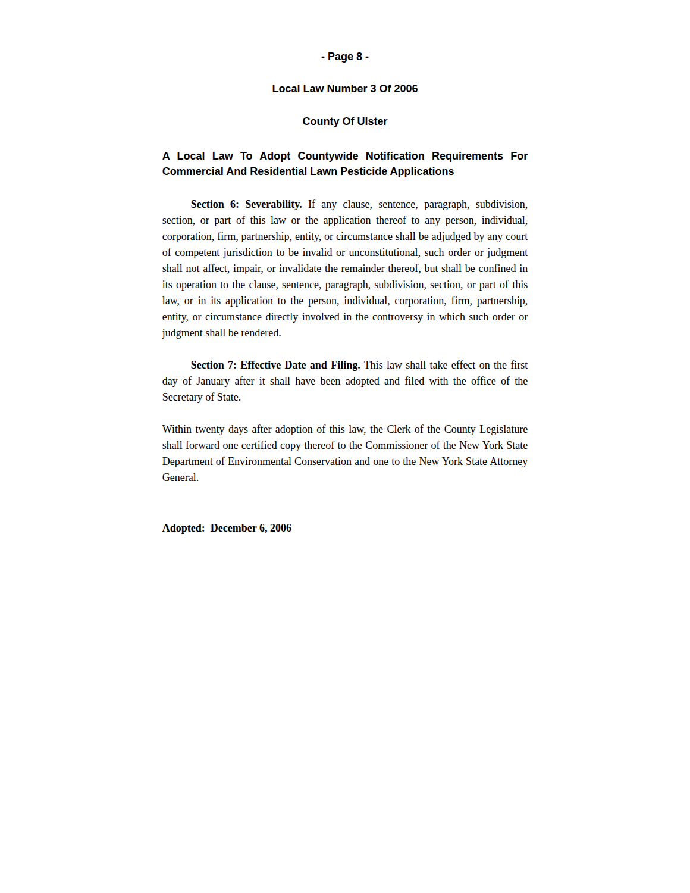- Page 8 -
Local Law Number 3 Of 2006
County Of Ulster
A Local Law To Adopt Countywide Notification Requirements For Commercial And Residential Lawn Pesticide Applications
Section 6: Severability. If any clause, sentence, paragraph, subdivision, section, or part of this law or the application thereof to any person, individual, corporation, firm, partnership, entity, or circumstance shall be adjudged by any court of competent jurisdiction to be invalid or unconstitutional, such order or judgment shall not affect, impair, or invalidate the remainder thereof, but shall be confined in its operation to the clause, sentence, paragraph, subdivision, section, or part of this law, or in its application to the person, individual, corporation, firm, partnership, entity, or circumstance directly involved in the controversy in which such order or judgment shall be rendered.
Section 7: Effective Date and Filing. This law shall take effect on the first day of January after it shall have been adopted and filed with the office of the Secretary of State.
Within twenty days after adoption of this law, the Clerk of the County Legislature shall forward one certified copy thereof to the Commissioner of the New York State Department of Environmental Conservation and one to the New York State Attorney General.
Adopted: December 6, 2006